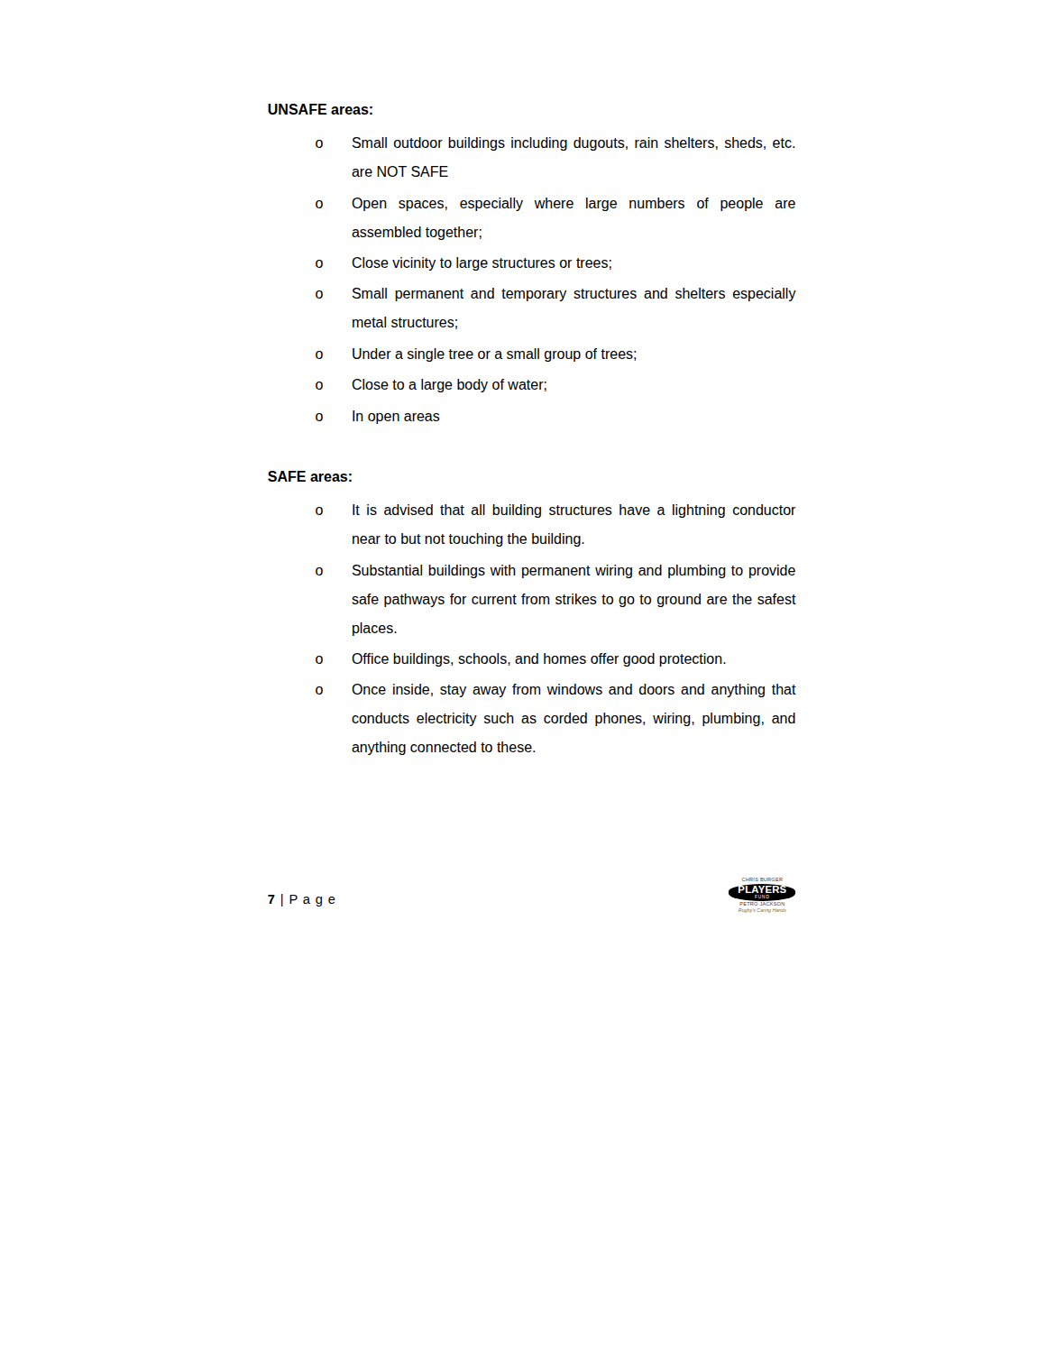UNSAFE areas:
Small outdoor buildings including dugouts, rain shelters, sheds, etc. are NOT SAFE
Open spaces, especially where large numbers of people are assembled together;
Close vicinity to large structures or trees;
Small permanent and temporary structures and shelters especially metal structures;
Under a single tree or a small group of trees;
Close to a large body of water;
In open areas
SAFE areas:
It is advised that all building structures have a lightning conductor near to but not touching the building.
Substantial buildings with permanent wiring and plumbing to provide safe pathways for current from strikes to go to ground are the safest places.
Office buildings, schools, and homes offer good protection.
Once inside, stay away from windows and doors and anything that conducts electricity such as corded phones, wiring, plumbing, and anything connected to these.
7 | P a g e
CHRIS BURGER
PLAYERS FUND
PETRO JACKSON
Rugby's Caring Hands